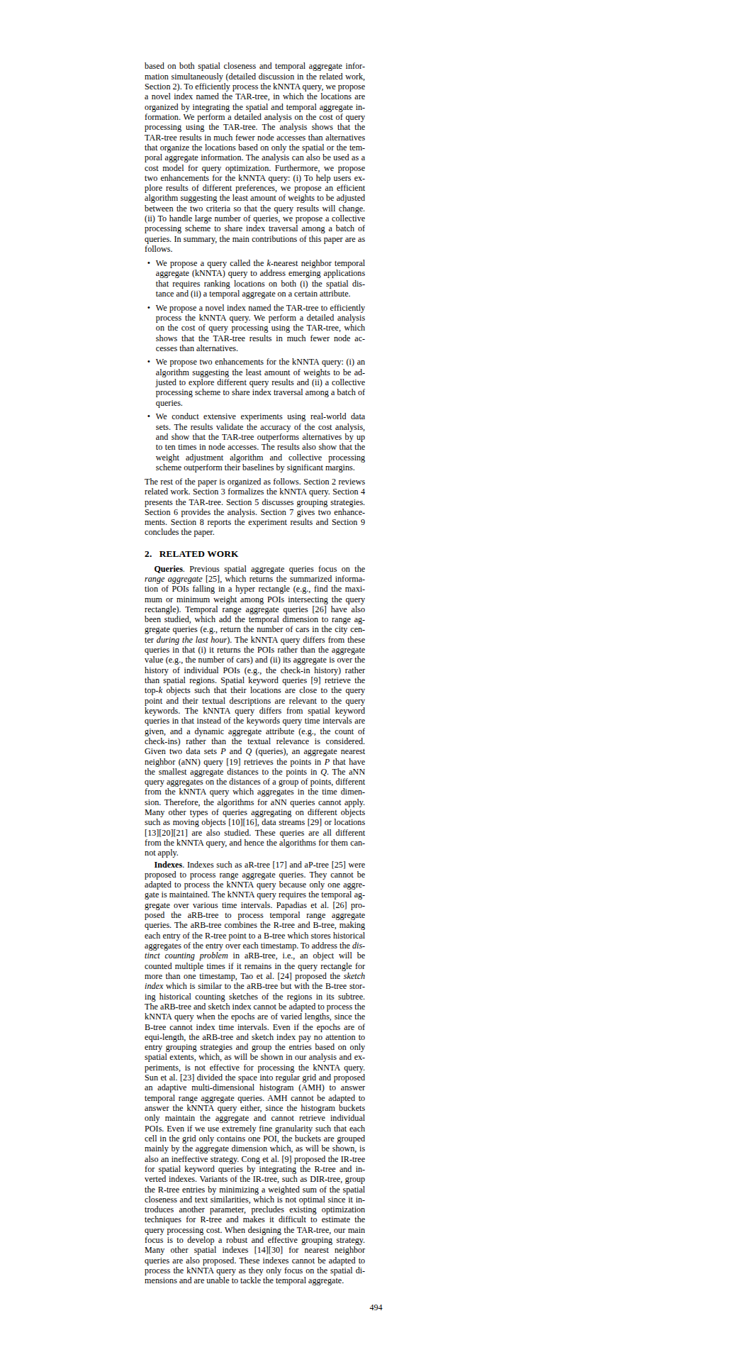based on both spatial closeness and temporal aggregate information simultaneously (detailed discussion in the related work, Section 2). To efficiently process the kNNTA query, we propose a novel index named the TAR-tree, in which the locations are organized by integrating the spatial and temporal aggregate information. We perform a detailed analysis on the cost of query processing using the TAR-tree. The analysis shows that the TAR-tree results in much fewer node accesses than alternatives that organize the locations based on only the spatial or the temporal aggregate information. The analysis can also be used as a cost model for query optimization. Furthermore, we propose two enhancements for the kNNTA query: (i) To help users explore results of different preferences, we propose an efficient algorithm suggesting the least amount of weights to be adjusted between the two criteria so that the query results will change. (ii) To handle large number of queries, we propose a collective processing scheme to share index traversal among a batch of queries. In summary, the main contributions of this paper are as follows.
We propose a query called the k-nearest neighbor temporal aggregate (kNNTA) query to address emerging applications that requires ranking locations on both (i) the spatial distance and (ii) a temporal aggregate on a certain attribute.
We propose a novel index named the TAR-tree to efficiently process the kNNTA query. We perform a detailed analysis on the cost of query processing using the TAR-tree, which shows that the TAR-tree results in much fewer node accesses than alternatives.
We propose two enhancements for the kNNTA query: (i) an algorithm suggesting the least amount of weights to be adjusted to explore different query results and (ii) a collective processing scheme to share index traversal among a batch of queries.
We conduct extensive experiments using real-world data sets. The results validate the accuracy of the cost analysis, and show that the TAR-tree outperforms alternatives by up to ten times in node accesses. The results also show that the weight adjustment algorithm and collective processing scheme outperform their baselines by significant margins.
The rest of the paper is organized as follows. Section 2 reviews related work. Section 3 formalizes the kNNTA query. Section 4 presents the TAR-tree. Section 5 discusses grouping strategies. Section 6 provides the analysis. Section 7 gives two enhancements. Section 8 reports the experiment results and Section 9 concludes the paper.
2. RELATED WORK
Queries. Previous spatial aggregate queries focus on the range aggregate [25], which returns the summarized information of POIs falling in a hyper rectangle (e.g., find the maximum or minimum weight among POIs intersecting the query rectangle). Temporal range aggregate queries [26] have also been studied, which add the temporal dimension to range aggregate queries (e.g., return the number of cars in the city center during the last hour). The kNNTA query differs from these queries in that (i) it returns the POIs rather than the aggregate value (e.g., the number of cars) and (ii) its aggregate is over the history of individual POIs (e.g., the check-in history) rather than spatial regions. Spatial keyword queries [9] retrieve the top-k objects such that their locations are close to the query point and their textual descriptions are relevant to the query keywords. The kNNTA query differs from spatial keyword queries in that instead of the keywords query time intervals are given, and a dynamic aggregate attribute (e.g., the count of check-ins) rather than the textual relevance is considered. Given two data sets P and Q (queries), an aggregate nearest neighbor (aNN) query [19] retrieves the points in P that have the smallest aggregate distances to the points in Q. The aNN query aggregates on the distances of a group of points, different from the kNNTA query which aggregates in the time dimension. Therefore, the algorithms for aNN queries cannot apply. Many other types of queries aggregating on different objects such as moving objects [10][16], data streams [29] or locations [13][20][21] are also studied. These queries are all different from the kNNTA query, and hence the algorithms for them cannot apply.
Indexes. Indexes such as aR-tree [17] and aP-tree [25] were proposed to process range aggregate queries. They cannot be adapted to process the kNNTA query because only one aggregate is maintained. The kNNTA query requires the temporal aggregate over various time intervals. Papadias et al. [26] proposed the aRB-tree to process temporal range aggregate queries. The aRB-tree combines the R-tree and B-tree, making each entry of the R-tree point to a B-tree which stores historical aggregates of the entry over each timestamp. To address the distinct counting problem in aRB-tree, i.e., an object will be counted multiple times if it remains in the query rectangle for more than one timestamp, Tao et al. [24] proposed the sketch index which is similar to the aRB-tree but with the B-tree storing historical counting sketches of the regions in its subtree. The aRB-tree and sketch index cannot be adapted to process the kNNTA query when the epochs are of varied lengths, since the B-tree cannot index time intervals. Even if the epochs are of equi-length, the aRB-tree and sketch index pay no attention to entry grouping strategies and group the entries based on only spatial extents, which, as will be shown in our analysis and experiments, is not effective for processing the kNNTA query. Sun et al. [23] divided the space into regular grid and proposed an adaptive multi-dimensional histogram (AMH) to answer temporal range aggregate queries. AMH cannot be adapted to answer the kNNTA query either, since the histogram buckets only maintain the aggregate and cannot retrieve individual POIs. Even if we use extremely fine granularity such that each cell in the grid only contains one POI, the buckets are grouped mainly by the aggregate dimension which, as will be shown, is also an ineffective strategy. Cong et al. [9] proposed the IR-tree for spatial keyword queries by integrating the R-tree and inverted indexes. Variants of the IR-tree, such as DIR-tree, group the R-tree entries by minimizing a weighted sum of the spatial closeness and text similarities, which is not optimal since it introduces another parameter, precludes existing optimization techniques for R-tree and makes it difficult to estimate the query processing cost. When designing the TAR-tree, our main focus is to develop a robust and effective grouping strategy. Many other spatial indexes [14][30] for nearest neighbor queries are also proposed. These indexes cannot be adapted to process the kNNTA query as they only focus on the spatial dimensions and are unable to tackle the temporal aggregate.
494